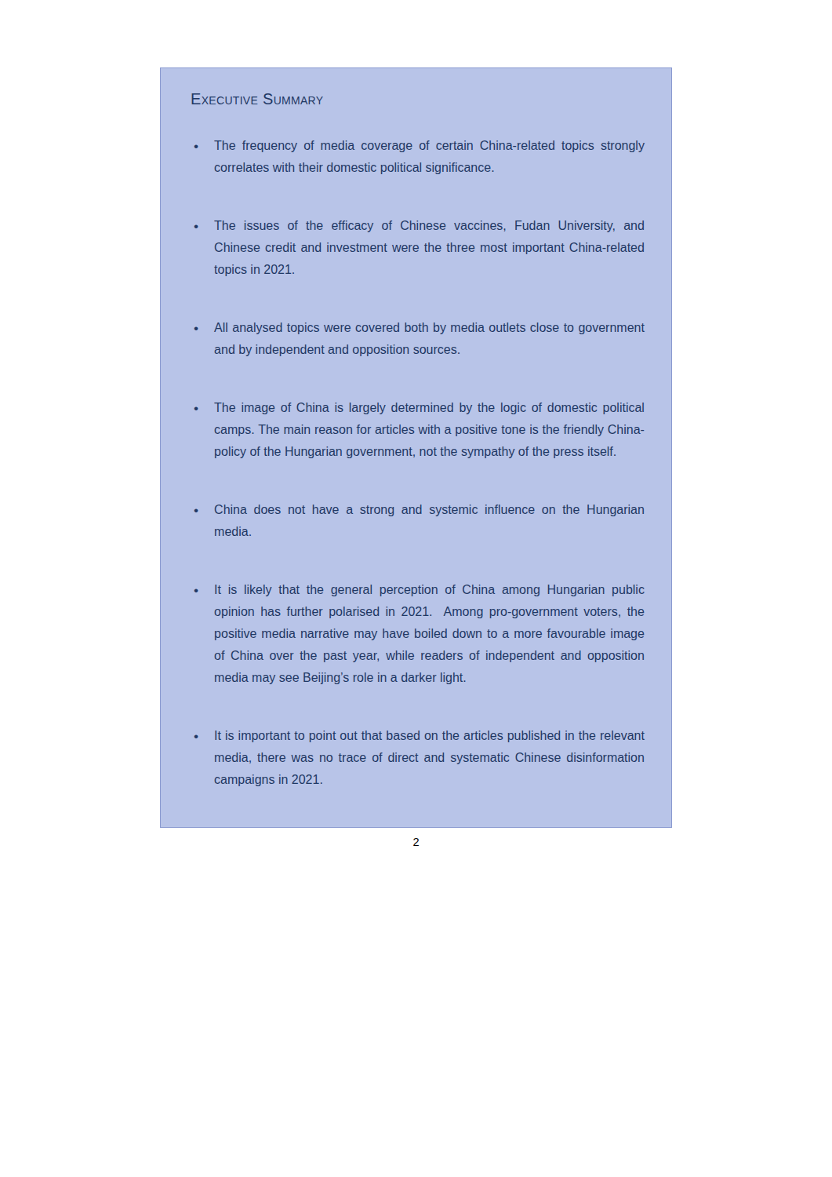Executive Summary
The frequency of media coverage of certain China-related topics strongly correlates with their domestic political significance.
The issues of the efficacy of Chinese vaccines, Fudan University, and Chinese credit and investment were the three most important China-related topics in 2021.
All analysed topics were covered both by media outlets close to government and by independent and opposition sources.
The image of China is largely determined by the logic of domestic political camps. The main reason for articles with a positive tone is the friendly China-policy of the Hungarian government, not the sympathy of the press itself.
China does not have a strong and systemic influence on the Hungarian media.
It is likely that the general perception of China among Hungarian public opinion has further polarised in 2021. Among pro-government voters, the positive media narrative may have boiled down to a more favourable image of China over the past year, while readers of independent and opposition media may see Beijing’s role in a darker light.
It is important to point out that based on the articles published in the relevant media, there was no trace of direct and systematic Chinese disinformation campaigns in 2021.
2